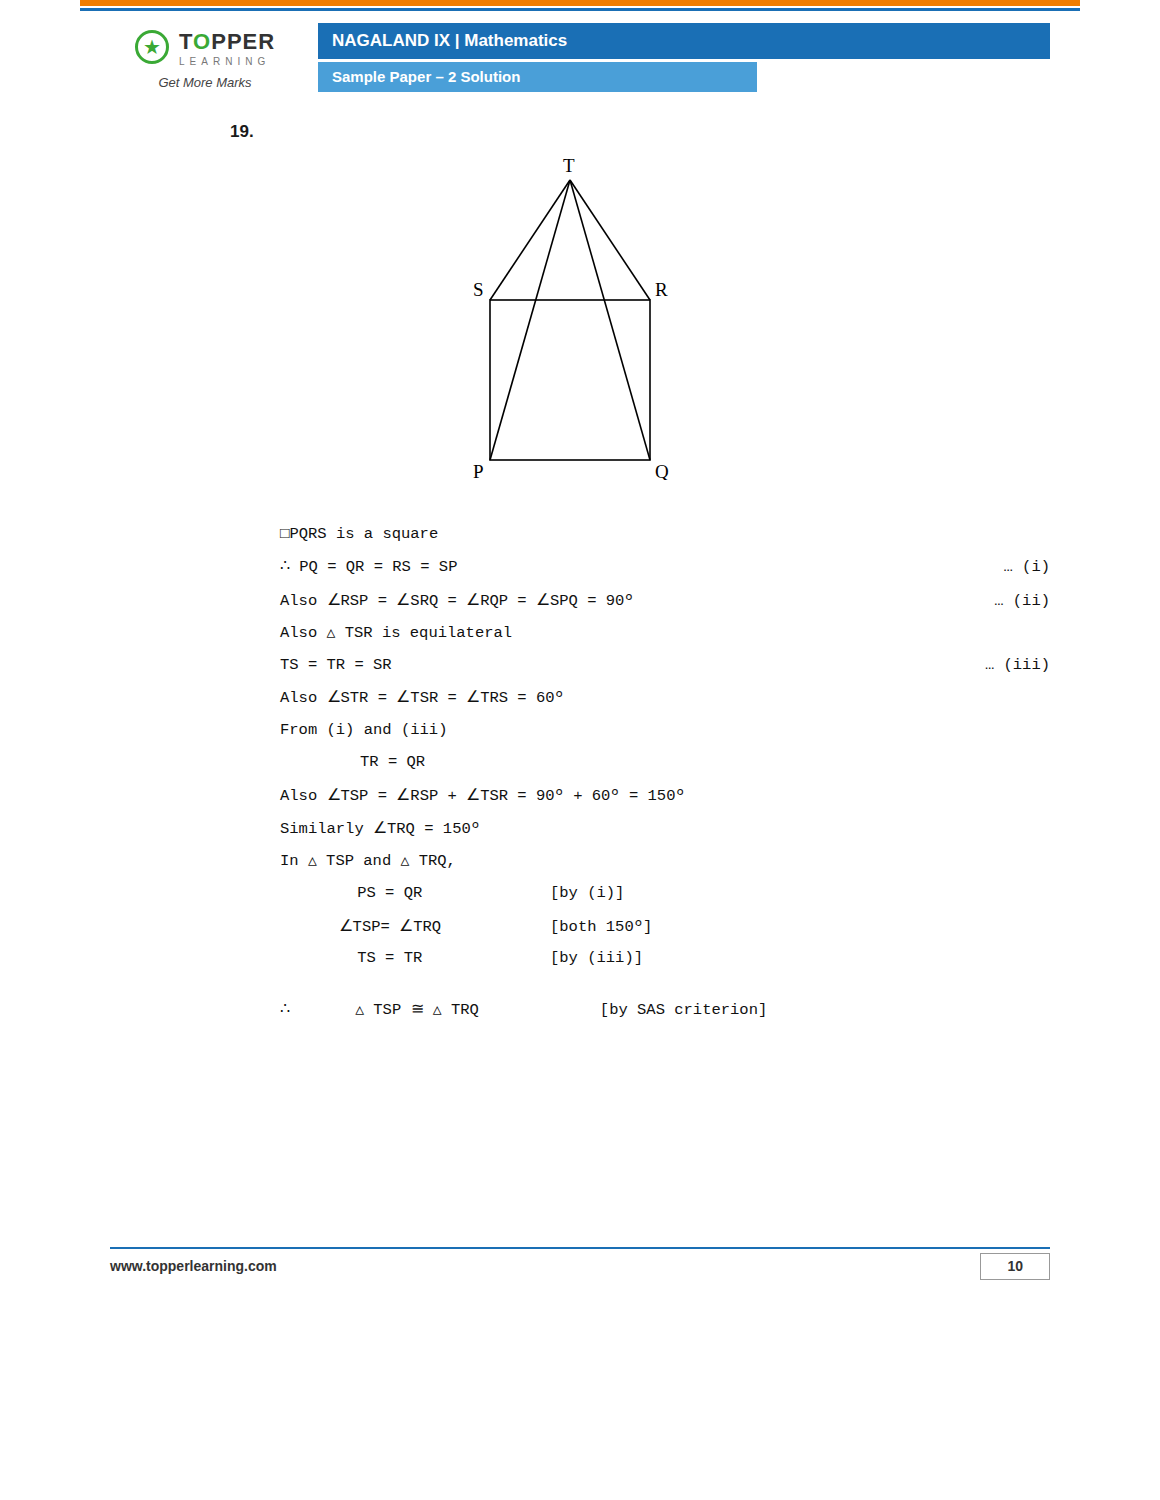TOPPER
LEARNING
Get More Marks
NAGALAND IX | Mathematics
Sample Paper – 2 Solution
19.
T S R P Q
□PQRS is a square
∴ PQ = QR = RS = SP … (i)
Also ∠RSP = ∠SRQ = ∠RQP = ∠SPQ = 90º … (ii)
Also TSR is equilateral
TS = TR = SR … (iii)
Also ∠STR = ∠TSR = ∠TRS = 60º
From (i) and (iii)
TR = QR
Also ∠TSP = ∠RSP + ∠TSR = 90º + 60º = 150º
Similarly ∠TRQ = 150º
In TSP and TRQ,
| PS = QR | [by (i)] |
| ∠ TSP= ∠ TRQ | [both 150º] |
| TS = TR | [by (iii)] |
∴ TSP ≅ TRQ [by SAS criterion]
www.topperlearning.com 10